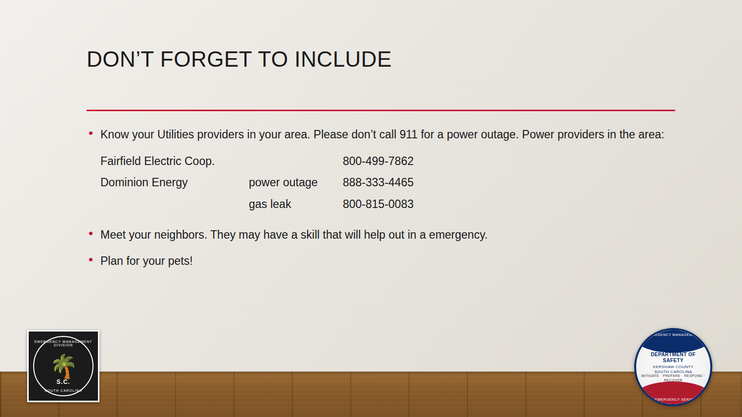Don’t Forget to Include
Know your Utilities providers in your area. Please don’t call 911 for a power outage. Power providers in the area:
Fairfield Electric Coop.
800-499-7862
Dominion Energy
power outage
888-333-4465
gas leak
800-815-0083
Meet your neighbors. They may have a skill that will help out in a emergency.
Plan for your pets!
Emergency Management Division
🌴
S.C.
South Carolina
Emergency Management
Department of Safety
Kershaw County
South Carolina
Mitigate · Prepare · Respond · Recover
And Emergency Services